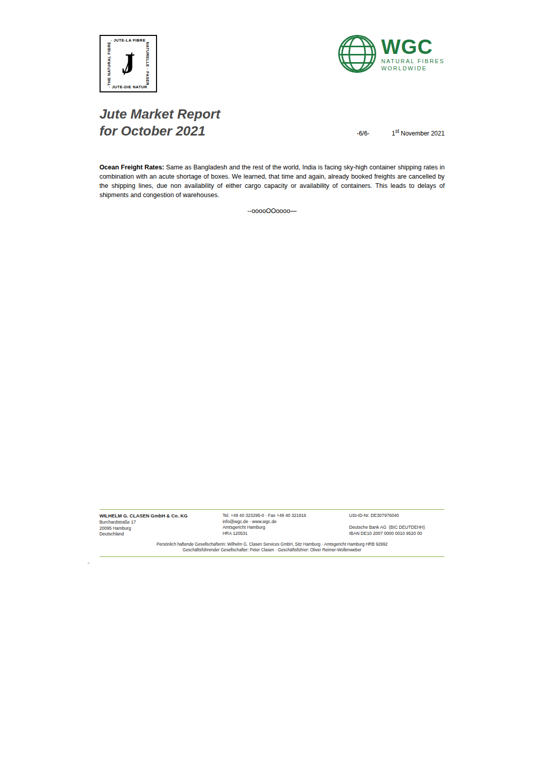· JUTE-LA FIBRE · JUTE-DIE NATUR THE NATURAL FIBRE NATURELLE · FASER J
WGC
NATURAL FIBRES
WORLDWIDE
Jute Market Report
for October 2021
-6/6- 1st November 2021
Ocean Freight Rates: Same as Bangladesh and the rest of the world, India is facing sky-high container shipping rates in combination with an acute shortage of boxes. We learned, that time and again, already booked freights are cancelled by the shipping lines, due non availability of either cargo capacity or availability of containers. This leads to delays of shipments and congestion of warehouses.
--ooooOOoooo—
WILHELM G. CLASEN GmbH & Co. KG
Burchardstraße 17
20095 Hamburg
Deutschland
Tel. +49 40 323295-0 · Fax +49 40 321916
info@wgc.de · www.wgc.de
Amtsgericht Hamburg
HRA 120531
USt-ID-Nr. DE307976040
Deutsche Bank AG (BIC DEUTDEHH)
IBAN DE10 2007 0000 0010 9520 00
Persönlich haftende Gesellschafterin: Wilhelm G. Clasen Services GmbH, Sitz Hamburg · Amtsgericht Hamburg HRB 92992
Geschäftsführender Gesellschafter: Peter Clasen · Geschäftsführer: Oliver Reimer-Wollenweber
h